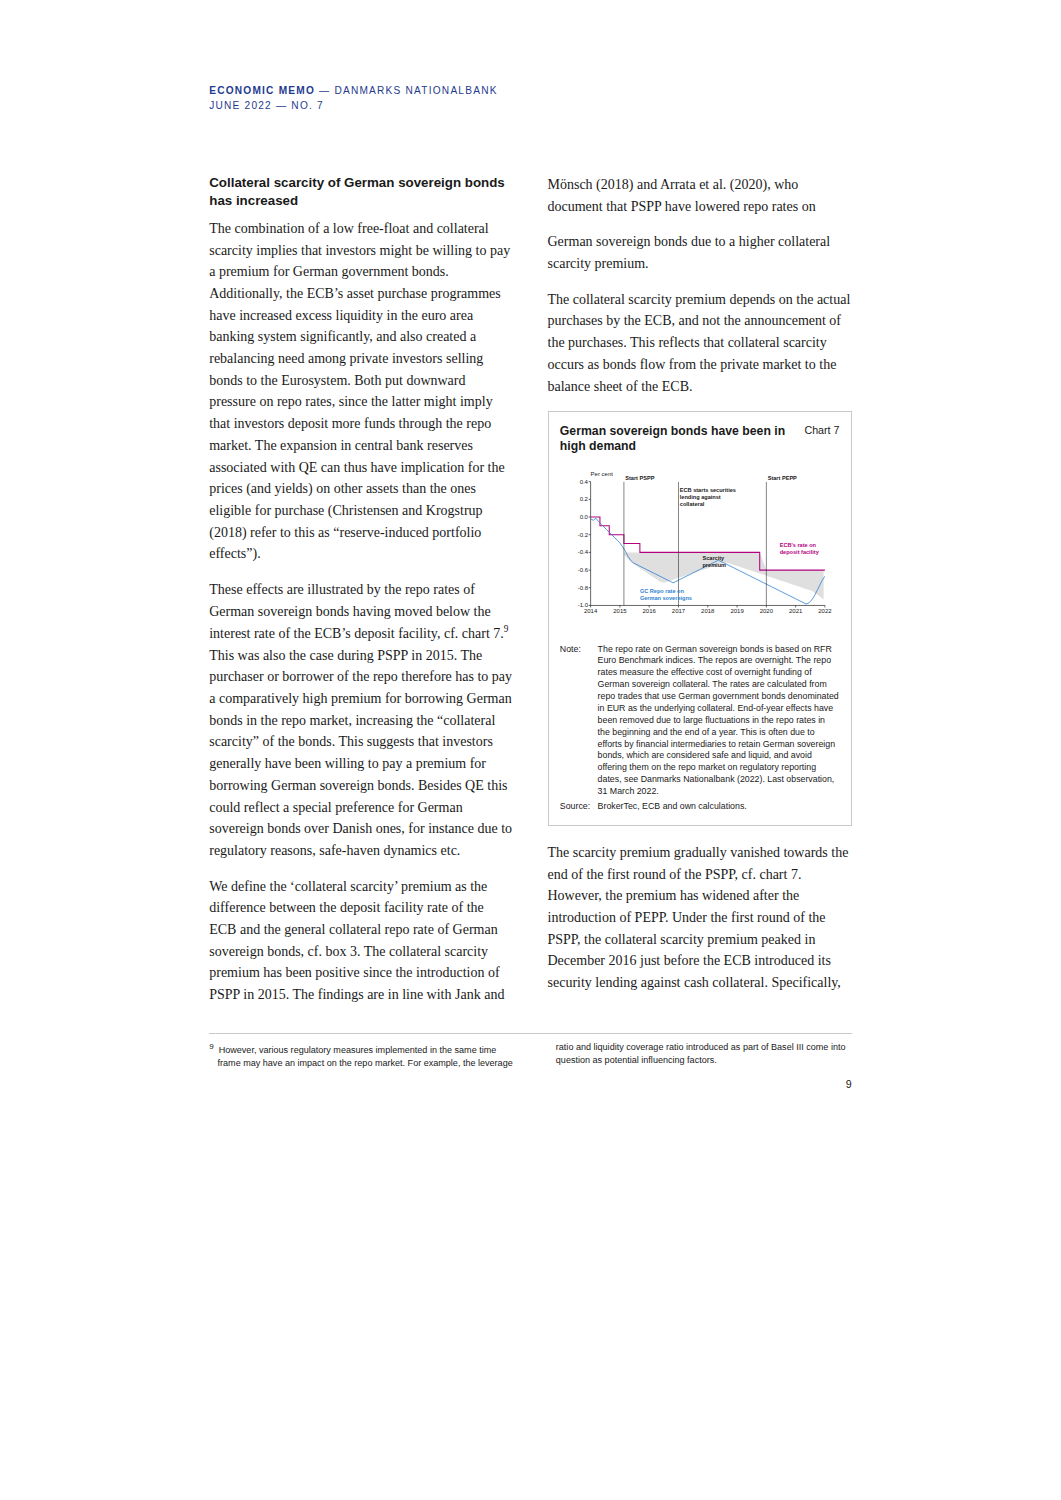Economic Memo — Danmarks Nationalbank
June 2022 — No. 7
Collateral scarcity of German sovereign bonds has increased
The combination of a low free-float and collateral scarcity implies that investors might be willing to pay a premium for German government bonds. Additionally, the ECB’s asset purchase programmes have increased excess liquidity in the euro area banking system significantly, and also created a rebalancing need among private investors selling bonds to the Eurosystem. Both put downward pressure on repo rates, since the latter might imply that investors deposit more funds through the repo market. The expansion in central bank reserves associated with QE can thus have implication for the prices (and yields) on other assets than the ones eligible for purchase (Christensen and Krogstrup (2018) refer to this as “reserve-induced portfolio effects”).
These effects are illustrated by the repo rates of German sovereign bonds having moved below the interest rate of the ECB’s deposit facility, cf. chart 7.9 This was also the case during PSPP in 2015. The purchaser or borrower of the repo therefore has to pay a comparatively high premium for borrowing German bonds in the repo market, increasing the “collateral scarcity” of the bonds. This suggests that investors generally have been willing to pay a premium for borrowing German sovereign bonds. Besides QE this could reflect a special preference for German sovereign bonds over Danish ones, for instance due to regulatory reasons, safe-haven dynamics etc.
We define the ‘collateral scarcity’ premium as the difference between the deposit facility rate of the ECB and the general collateral repo rate of German sovereign bonds, cf. box 3. The collateral scarcity premium has been positive since the introduction of PSPP in 2015. The findings are in line with Jank and Mönsch (2018) and Arrata et al. (2020), who document that PSPP have lowered repo rates on
German sovereign bonds due to a higher collateral scarcity premium.
The collateral scarcity premium depends on the actual purchases by the ECB, and not the announcement of the purchases. This reflects that collateral scarcity occurs as bonds flow from the private market to the balance sheet of the ECB.
German sovereign bonds have been in high demand
Chart 7
Per cent 0.4 0.2 0.0 -0.2 -0.4 -0.6 -0.8 -1.0 2014 2015 2016 2017 2018 2019 2020 2021 2022 Start PSPP ECB starts securities lending against collateral Start PEPP Scarcity premium ECB's rate on deposit facility GC Repo rate on German sovereigns
| Note: | The repo rate on German sovereign bonds is based on RFR Euro Benchmark indices. The repos are overnight. The repo rates measure the effective cost of overnight funding of German sovereign collateral. The rates are calculated from repo trades that use German government bonds denominated in EUR as the underlying collateral. End-of-year effects have been removed due to large fluctuations in the repo rates in the beginning and the end of a year. This is often due to efforts by financial intermediaries to retain German sovereign bonds, which are considered safe and liquid, and avoid offering them on the repo market on regulatory reporting dates, see Danmarks Nationalbank (2022). Last observation, 31 March 2022. |
| Source: | BrokerTec, ECB and own calculations. |
The scarcity premium gradually vanished towards the end of the first round of the PSPP, cf. chart 7. However, the premium has widened after the introduction of PEPP. Under the first round of the PSPP, the collateral scarcity premium peaked in December 2016 just before the ECB introduced its security lending against cash collateral. Specifically,
9 However, various regulatory measures implemented in the same time frame may have an impact on the repo market. For example, the leverage ratio and liquidity coverage ratio introduced as part of Basel III come into question as potential influencing factors.
9